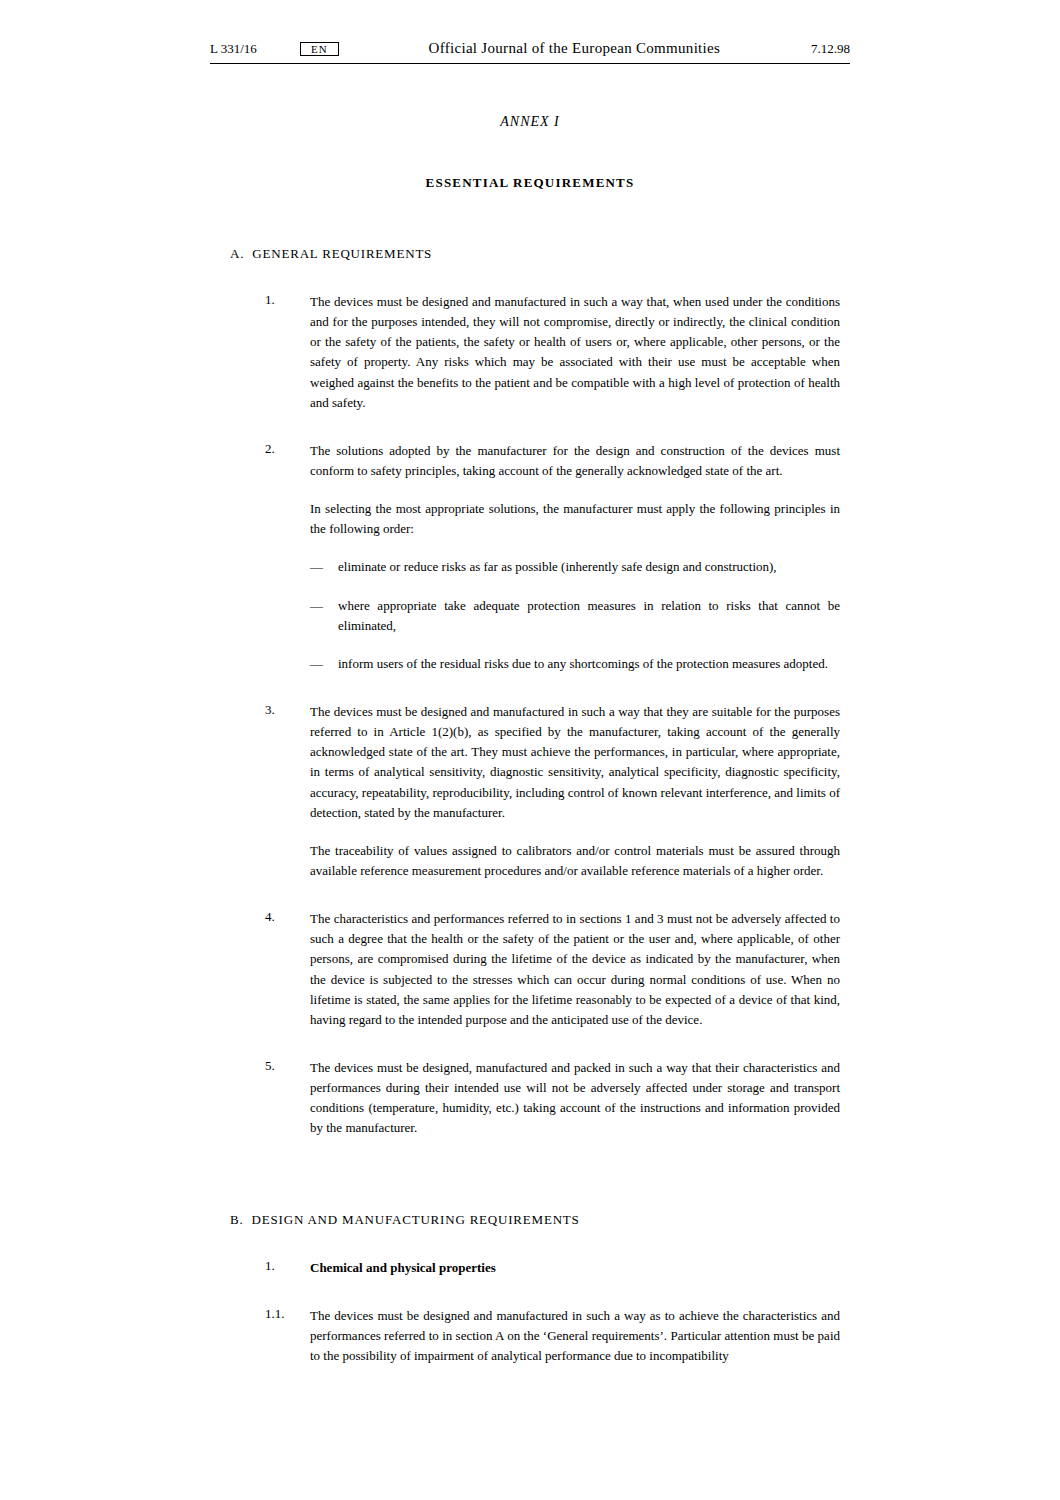L 331/16
EN
Official Journal of the European Communities
7.12.98
ANNEX I
ESSENTIAL REQUIREMENTS
A. GENERAL REQUIREMENTS
1.
The devices must be designed and manufactured in such a way that, when used under the conditions and for the purposes intended, they will not compromise, directly or indirectly, the clinical condition or the safety of the patients, the safety or health of users or, where applicable, other persons, or the safety of property. Any risks which may be associated with their use must be acceptable when weighed against the benefits to the patient and be compatible with a high level of protection of health and safety.
2.
The solutions adopted by the manufacturer for the design and construction of the devices must conform to safety principles, taking account of the generally acknowledged state of the art.
In selecting the most appropriate solutions, the manufacturer must apply the following principles in the following order:
—eliminate or reduce risks as far as possible (inherently safe design and construction),
—where appropriate take adequate protection measures in relation to risks that cannot be eliminated,
—inform users of the residual risks due to any shortcomings of the protection measures adopted.
3.
The devices must be designed and manufactured in such a way that they are suitable for the purposes referred to in Article 1(2)(b), as specified by the manufacturer, taking account of the generally acknowledged state of the art. They must achieve the performances, in particular, where appropriate, in terms of analytical sensitivity, diagnostic sensitivity, analytical specificity, diagnostic specificity, accuracy, repeatability, reproducibility, including control of known relevant interference, and limits of detection, stated by the manufacturer.
The traceability of values assigned to calibrators and/or control materials must be assured through available reference measurement procedures and/or available reference materials of a higher order.
4.
The characteristics and performances referred to in sections 1 and 3 must not be adversely affected to such a degree that the health or the safety of the patient or the user and, where applicable, of other persons, are compromised during the lifetime of the device as indicated by the manufacturer, when the device is subjected to the stresses which can occur during normal conditions of use. When no lifetime is stated, the same applies for the lifetime reasonably to be expected of a device of that kind, having regard to the intended purpose and the anticipated use of the device.
5.
The devices must be designed, manufactured and packed in such a way that their characteristics and performances during their intended use will not be adversely affected under storage and transport conditions (temperature, humidity, etc.) taking account of the instructions and information provided by the manufacturer.
B. DESIGN AND MANUFACTURING REQUIREMENTS
1.
Chemical and physical properties
1.1.
The devices must be designed and manufactured in such a way as to achieve the characteristics and performances referred to in section A on the ‘General requirements’. Particular attention must be paid to the possibility of impairment of analytical performance due to incompatibility